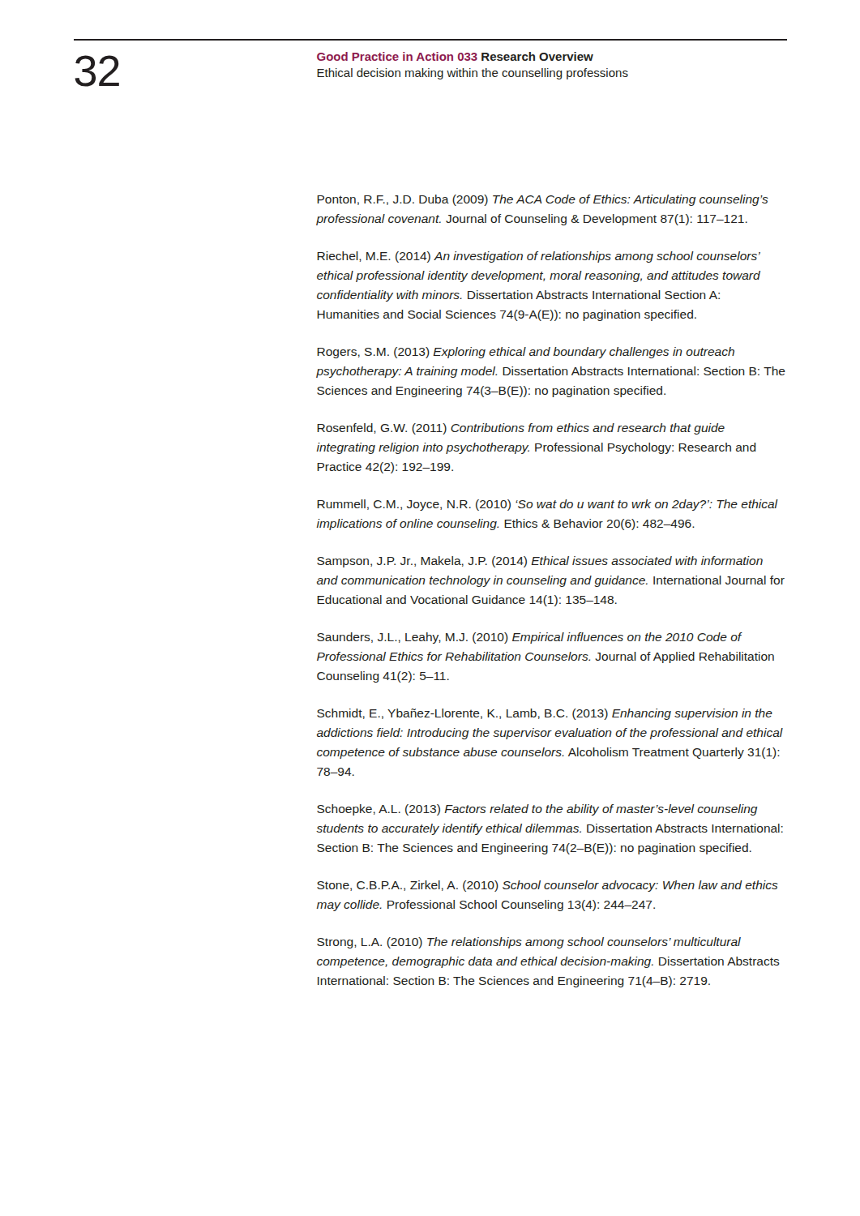32
Good Practice in Action 033 Research Overview
Ethical decision making within the counselling professions
Ponton, R.F., J.D. Duba (2009) The ACA Code of Ethics: Articulating counseling’s professional covenant. Journal of Counseling & Development 87(1): 117–121.
Riechel, M.E. (2014) An investigation of relationships among school counselors’ ethical professional identity development, moral reasoning, and attitudes toward confidentiality with minors. Dissertation Abstracts International Section A: Humanities and Social Sciences 74(9-A(E)): no pagination specified.
Rogers, S.M. (2013) Exploring ethical and boundary challenges in outreach psychotherapy: A training model. Dissertation Abstracts International: Section B: The Sciences and Engineering 74(3–B(E)): no pagination specified.
Rosenfeld, G.W. (2011) Contributions from ethics and research that guide integrating religion into psychotherapy. Professional Psychology: Research and Practice 42(2): 192–199.
Rummell, C.M., Joyce, N.R. (2010) ‘So wat do u want to wrk on 2day?’: The ethical implications of online counseling. Ethics & Behavior 20(6): 482–496.
Sampson, J.P. Jr., Makela, J.P. (2014) Ethical issues associated with information and communication technology in counseling and guidance. International Journal for Educational and Vocational Guidance 14(1): 135–148.
Saunders, J.L., Leahy, M.J. (2010) Empirical influences on the 2010 Code of Professional Ethics for Rehabilitation Counselors. Journal of Applied Rehabilitation Counseling 41(2): 5–11.
Schmidt, E., Ybañez-Llorente, K., Lamb, B.C. (2013) Enhancing supervision in the addictions field: Introducing the supervisor evaluation of the professional and ethical competence of substance abuse counselors. Alcoholism Treatment Quarterly 31(1): 78–94.
Schoepke, A.L. (2013) Factors related to the ability of master’s-level counseling students to accurately identify ethical dilemmas. Dissertation Abstracts International: Section B: The Sciences and Engineering 74(2–B(E)): no pagination specified.
Stone, C.B.P.A., Zirkel, A. (2010) School counselor advocacy: When law and ethics may collide. Professional School Counseling 13(4): 244–247.
Strong, L.A. (2010) The relationships among school counselors’ multicultural competence, demographic data and ethical decision-making. Dissertation Abstracts International: Section B: The Sciences and Engineering 71(4–B): 2719.